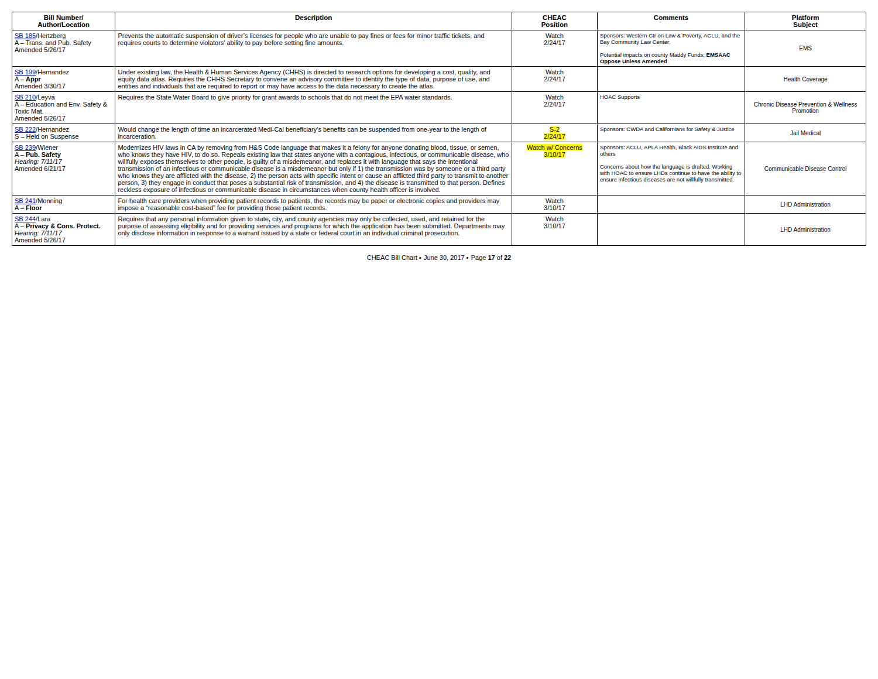| Bill Number/ Author/Location | Description | CHEAC Position | Comments | Platform Subject |
| --- | --- | --- | --- | --- |
| SB 185 /Hertzberg A – Trans. and Pub. Safety Amended 5/26/17 | Prevents the automatic suspension of driver’s licenses for people who are unable to pay fines or fees for minor traffic tickets, and requires courts to determine violators’ ability to pay before setting fine amounts. | Watch 2/24/17 | Sponsors: Western Ctr on Law & Poverty, ACLU, and the Bay Community Law Center. Potential impacts on county Maddy Funds; EMSAAC Oppose Unless Amended | EMS |
| SB 199 /Hernandez A – Appr Amended 3/30/17 | Under existing law, the Health & Human Services Agency (CHHS) is directed to research options for developing a cost, quality, and equity data atlas. Requires the CHHS Secretary to convene an advisory committee to identify the type of data, purpose of use, and entities and individuals that are required to report or may have access to the data necessary to create the atlas. | Watch 2/24/17 | | Health Coverage |
| SB 210 /Leyva A – Education and Env. Safety & Toxic Mat. Amended 5/26/17 | Requires the State Water Board to give priority for grant awards to schools that do not meet the EPA water standards. | Watch 2/24/17 | HOAC Supports | Chronic Disease Prevention & Wellness Promotion |
| SB 222 /Hernandez S – Held on Suspense | Would change the length of time an incarcerated Medi-Cal beneficiary’s benefits can be suspended from one-year to the length of incarceration. | S-2 2/24/17 | Sponsors: CWDA and Californians for Safety & Justice | Jail Medical |
| SB 239 /Wiener A – Pub. Safety Hearing: 7/11/17 Amended 6/21/17 | Modernizes HIV laws in CA by removing from H&S Code language that makes it a felony for anyone donating blood, tissue, or semen, who knows they have HIV, to do so. Repeals existing law that states anyone with a contagious, infectious, or communicable disease, who willfully exposes themselves to other people, is guilty of a misdemeanor, and replaces it with language that says the intentional transmission of an infectious or communicable disease is a misdemeanor but only if 1) the transmission was by someone or a third party who knows they are afflicted with the disease, 2) the person acts with specific intent or cause an afflicted third party to transmit to another person, 3) they engage in conduct that poses a substantial risk of transmission, and 4) the disease is transmitted to that person. Defines reckless exposure of infectious or communicable disease in circumstances when county health officer is involved. | Watch w/ Concerns 3/10/17 | Sponsors: ACLU, APLA Health, Black AIDS Institute and others Concerns about how the language is drafted. Working with HOAC to ensure LHDs continue to have the ability to ensure infectious diseases are not willfully transmitted. | Communicable Disease Control |
| SB 241 /Monning A – Floor | For health care providers when providing patient records to patients, the records may be paper or electronic copies and providers may impose a “reasonable cost-based” fee for providing those patient records. | Watch 3/10/17 | | LHD Administration |
| SB 244 /Lara A – Privacy & Cons. Protect. Hearing: 7/11/17 Amended 5/26/17 | Requires that any personal information given to state , city, and county agencies may only be collected, used, and retained for the purpose of assessing eligibility and for providing services and programs for which the application has been submitted. Departments may only disclose information in response to a warrant issued by a state or federal court in an individual criminal prosecution. | Watch 3/10/17 | | LHD Administration |
CHEAC Bill Chart ▪ June 30, 2017 ▪ Page 17 of 22